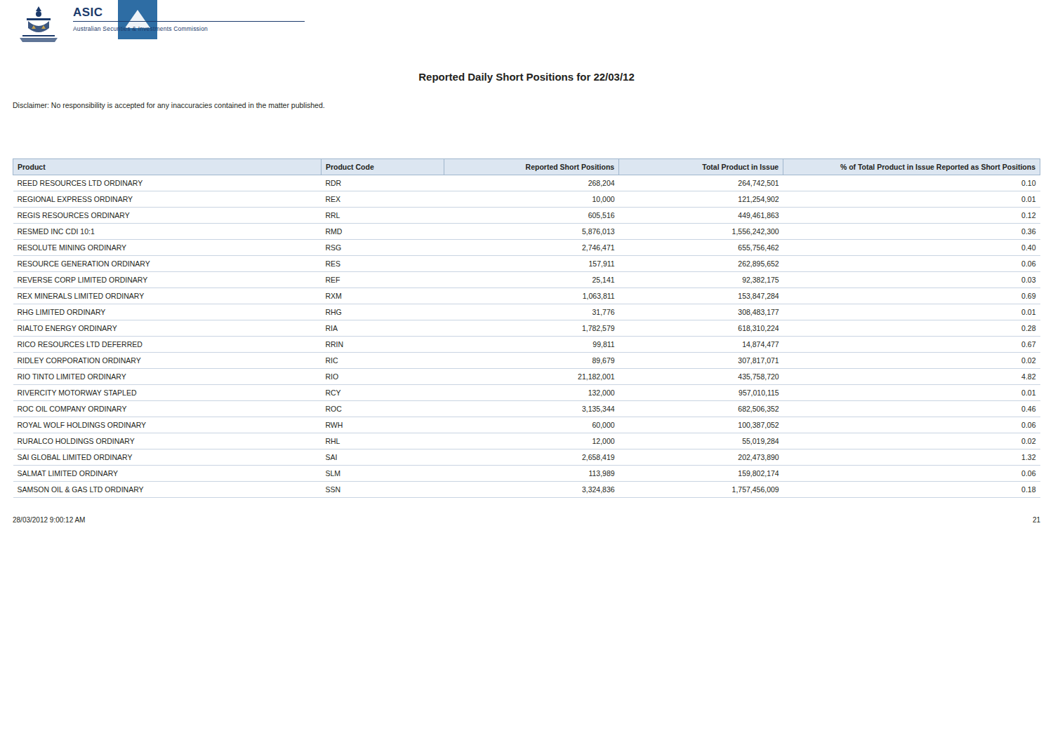ASIC
Australian Securities & Investments Commission
Reported Daily Short Positions for 22/03/12
Disclaimer: No responsibility is accepted for any inaccuracies contained in the matter published.
| Product | Product Code | Reported Short Positions | Total Product in Issue | % of Total Product in Issue Reported as Short Positions |
| --- | --- | --- | --- | --- |
| REED RESOURCES LTD ORDINARY | RDR | 268,204 | 264,742,501 | 0.10 |
| REGIONAL EXPRESS ORDINARY | REX | 10,000 | 121,254,902 | 0.01 |
| REGIS RESOURCES ORDINARY | RRL | 605,516 | 449,461,863 | 0.12 |
| RESMED INC CDI 10:1 | RMD | 5,876,013 | 1,556,242,300 | 0.36 |
| RESOLUTE MINING ORDINARY | RSG | 2,746,471 | 655,756,462 | 0.40 |
| RESOURCE GENERATION ORDINARY | RES | 157,911 | 262,895,652 | 0.06 |
| REVERSE CORP LIMITED ORDINARY | REF | 25,141 | 92,382,175 | 0.03 |
| REX MINERALS LIMITED ORDINARY | RXM | 1,063,811 | 153,847,284 | 0.69 |
| RHG LIMITED ORDINARY | RHG | 31,776 | 308,483,177 | 0.01 |
| RIALTO ENERGY ORDINARY | RIA | 1,782,579 | 618,310,224 | 0.28 |
| RICO RESOURCES LTD DEFERRED | RRIN | 99,811 | 14,874,477 | 0.67 |
| RIDLEY CORPORATION ORDINARY | RIC | 89,679 | 307,817,071 | 0.02 |
| RIO TINTO LIMITED ORDINARY | RIO | 21,182,001 | 435,758,720 | 4.82 |
| RIVERCITY MOTORWAY STAPLED | RCY | 132,000 | 957,010,115 | 0.01 |
| ROC OIL COMPANY ORDINARY | ROC | 3,135,344 | 682,506,352 | 0.46 |
| ROYAL WOLF HOLDINGS ORDINARY | RWH | 60,000 | 100,387,052 | 0.06 |
| RURALCO HOLDINGS ORDINARY | RHL | 12,000 | 55,019,284 | 0.02 |
| SAI GLOBAL LIMITED ORDINARY | SAI | 2,658,419 | 202,473,890 | 1.32 |
| SALMAT LIMITED ORDINARY | SLM | 113,989 | 159,802,174 | 0.06 |
| SAMSON OIL & GAS LTD ORDINARY | SSN | 3,324,836 | 1,757,456,009 | 0.18 |
28/03/2012 9:00:12 AM 21